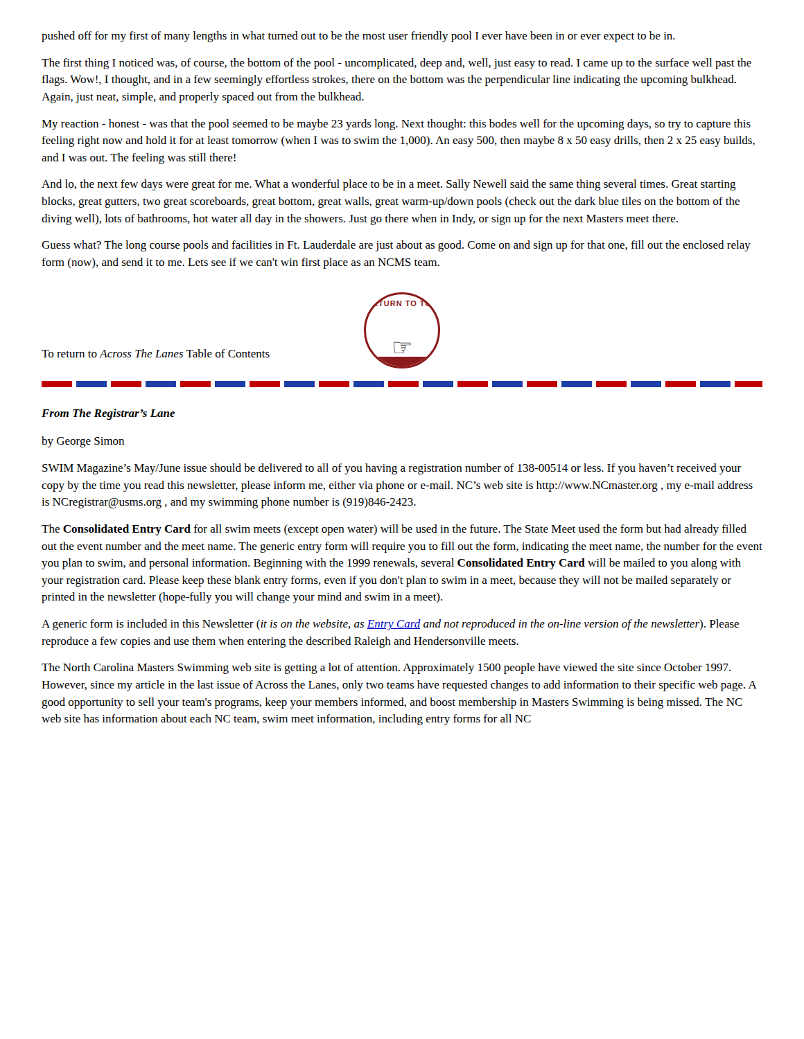pushed off for my first of many lengths in what turned out to be the most user friendly pool I ever have been in or ever expect to be in.
The first thing I noticed was, of course, the bottom of the pool - uncomplicated, deep and, well, just easy to read. I came up to the surface well past the flags. Wow!, I thought, and in a few seemingly effortless strokes, there on the bottom was the perpendicular line indicating the upcoming bulkhead. Again, just neat, simple, and properly spaced out from the bulkhead.
My reaction - honest - was that the pool seemed to be maybe 23 yards long. Next thought: this bodes well for the upcoming days, so try to capture this feeling right now and hold it for at least tomorrow (when I was to swim the 1,000). An easy 500, then maybe 8 x 50 easy drills, then 2 x 25 easy builds, and I was out. The feeling was still there!
And lo, the next few days were great for me. What a wonderful place to be in a meet. Sally Newell said the same thing several times. Great starting blocks, great gutters, two great scoreboards, great bottom, great walls, great warm-up/down pools (check out the dark blue tiles on the bottom of the diving well), lots of bathrooms, hot water all day in the showers. Just go there when in Indy, or sign up for the next Masters meet there.
Guess what? The long course pools and facilities in Ft. Lauderdale are just about as good. Come on and sign up for that one, fill out the enclosed relay form (now), and send it to me. Lets see if we can't win first place as an NCMS team.
RETURN TO TOP
☞
To return to Across The Lanes Table of Contents
From The Registrar’s Lane
by George Simon
SWIM Magazine’s May/June issue should be delivered to all of you having a registration number of 138-00514 or less. If you haven’t received your copy by the time you read this newsletter, please inform me, either via phone or e-mail. NC’s web site is http://www.NCmaster.org , my e-mail address is NCregistrar@usms.org , and my swimming phone number is (919)846-2423.
The Consolidated Entry Card for all swim meets (except open water) will be used in the future. The State Meet used the form but had already filled out the event number and the meet name. The generic entry form will require you to fill out the form, indicating the meet name, the number for the event you plan to swim, and personal information. Beginning with the 1999 renewals, several Consolidated Entry Card will be mailed to you along with your registration card. Please keep these blank entry forms, even if you don't plan to swim in a meet, because they will not be mailed separately or printed in the newsletter (hope-fully you will change your mind and swim in a meet).
A generic form is included in this Newsletter (it is on the website, as Entry Card and not reproduced in the on-line version of the newsletter). Please reproduce a few copies and use them when entering the described Raleigh and Hendersonville meets.
The North Carolina Masters Swimming web site is getting a lot of attention. Approximately 1500 people have viewed the site since October 1997. However, since my article in the last issue of Across the Lanes, only two teams have requested changes to add information to their specific web page. A good opportunity to sell your team's programs, keep your members informed, and boost membership in Masters Swimming is being missed. The NC web site has information about each NC team, swim meet information, including entry forms for all NC